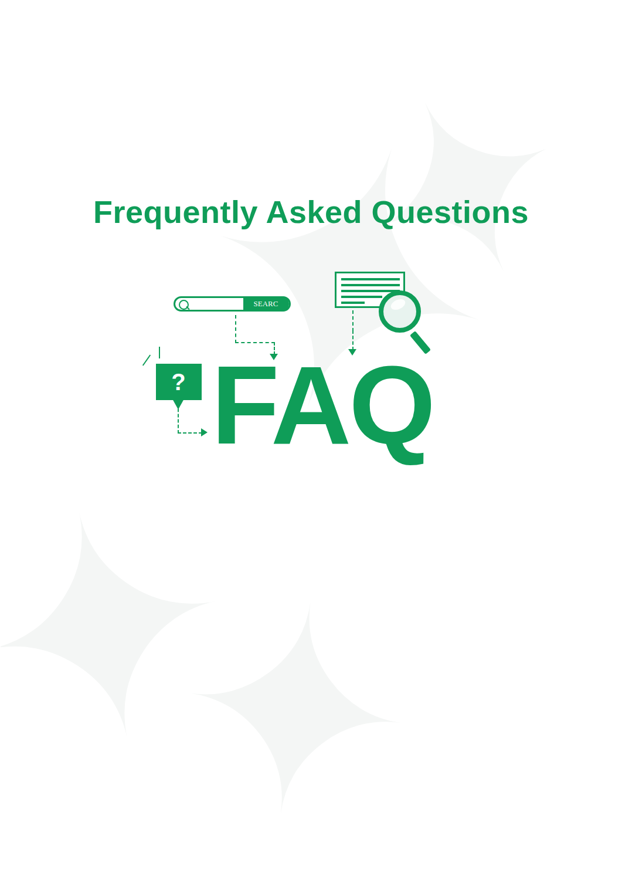✦
✦
✦
✦
Frequently Asked Questions
SEARC
?
FAQ